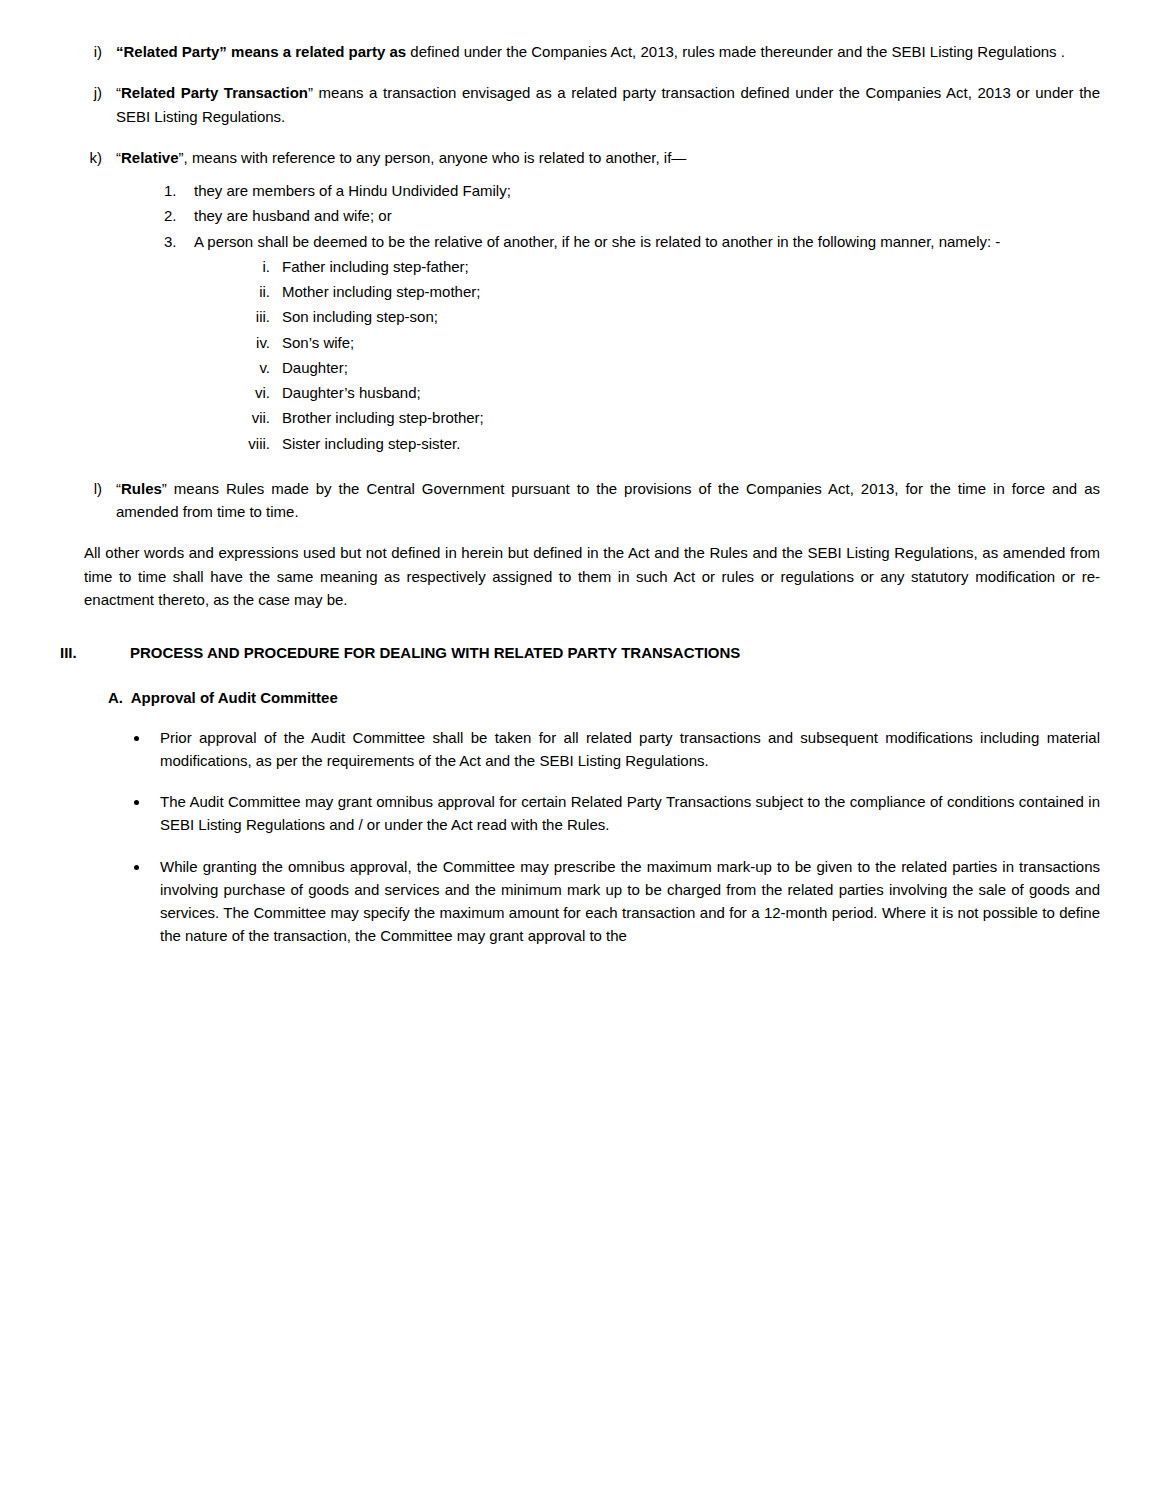i) “Related Party” means a related party as defined under the Companies Act, 2013, rules made thereunder and the SEBI Listing Regulations .
j) “Related Party Transaction” means a transaction envisaged as a related party transaction defined under the Companies Act, 2013 or under the SEBI Listing Regulations.
k) “Relative”, means with reference to any person, anyone who is related to another, if—
1. they are members of a Hindu Undivided Family;
2. they are husband and wife; or
3. A person shall be deemed to be the relative of another, if he or she is related to another in the following manner, namely: -
i. Father including step-father;
ii. Mother including step-mother;
iii. Son including step-son;
iv. Son’s wife;
v. Daughter;
vi. Daughter’s husband;
vii. Brother including step-brother;
viii. Sister including step-sister.
l) “Rules” means Rules made by the Central Government pursuant to the provisions of the Companies Act, 2013, for the time in force and as amended from time to time.
All other words and expressions used but not defined in herein but defined in the Act and the Rules and the SEBI Listing Regulations, as amended from time to time shall have the same meaning as respectively assigned to them in such Act or rules or regulations or any statutory modification or re-enactment thereto, as the case may be.
III. PROCESS AND PROCEDURE FOR DEALING WITH RELATED PARTY TRANSACTIONS
A. Approval of Audit Committee
Prior approval of the Audit Committee shall be taken for all related party transactions and subsequent modifications including material modifications, as per the requirements of the Act and the SEBI Listing Regulations.
The Audit Committee may grant omnibus approval for certain Related Party Transactions subject to the compliance of conditions contained in SEBI Listing Regulations and / or under the Act read with the Rules.
While granting the omnibus approval, the Committee may prescribe the maximum mark-up to be given to the related parties in transactions involving purchase of goods and services and the minimum mark up to be charged from the related parties involving the sale of goods and services. The Committee may specify the maximum amount for each transaction and for a 12-month period. Where it is not possible to define the nature of the transaction, the Committee may grant approval to the